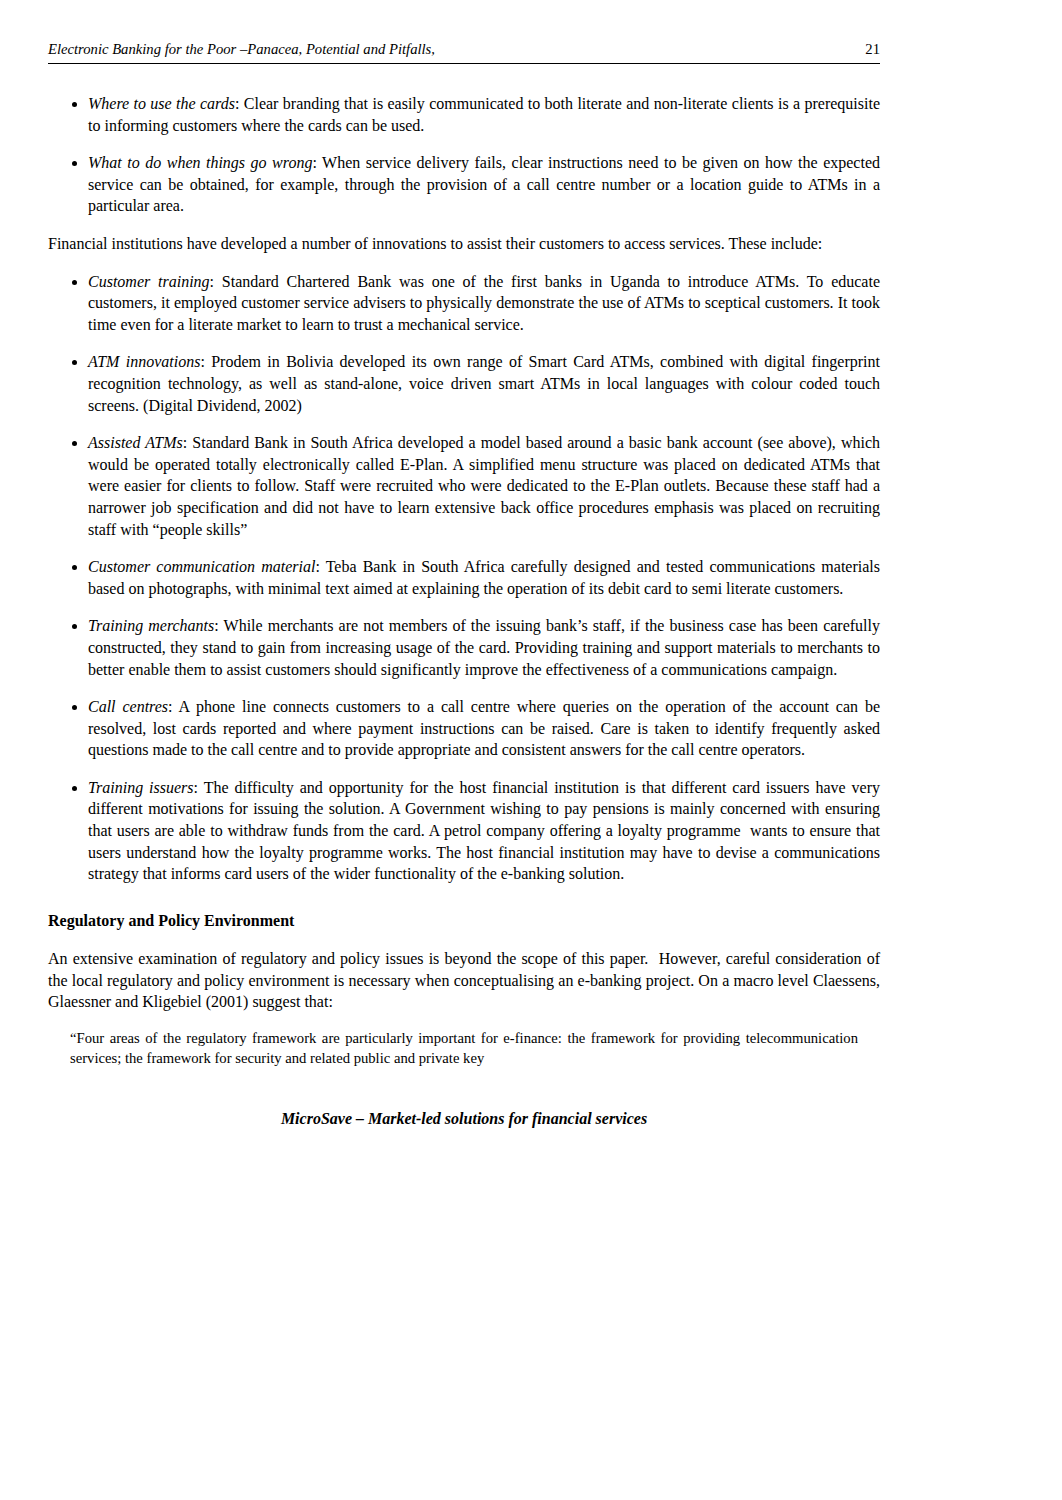Electronic Banking for the Poor –Panacea, Potential and Pitfalls, 21
Where to use the cards: Clear branding that is easily communicated to both literate and non-literate clients is a prerequisite to informing customers where the cards can be used.
What to do when things go wrong: When service delivery fails, clear instructions need to be given on how the expected service can be obtained, for example, through the provision of a call centre number or a location guide to ATMs in a particular area.
Financial institutions have developed a number of innovations to assist their customers to access services. These include:
Customer training: Standard Chartered Bank was one of the first banks in Uganda to introduce ATMs. To educate customers, it employed customer service advisers to physically demonstrate the use of ATMs to sceptical customers. It took time even for a literate market to learn to trust a mechanical service.
ATM innovations: Prodem in Bolivia developed its own range of Smart Card ATMs, combined with digital fingerprint recognition technology, as well as stand-alone, voice driven smart ATMs in local languages with colour coded touch screens. (Digital Dividend, 2002)
Assisted ATMs: Standard Bank in South Africa developed a model based around a basic bank account (see above), which would be operated totally electronically called E-Plan. A simplified menu structure was placed on dedicated ATMs that were easier for clients to follow. Staff were recruited who were dedicated to the E-Plan outlets. Because these staff had a narrower job specification and did not have to learn extensive back office procedures emphasis was placed on recruiting staff with “people skills”
Customer communication material: Teba Bank in South Africa carefully designed and tested communications materials based on photographs, with minimal text aimed at explaining the operation of its debit card to semi literate customers.
Training merchants: While merchants are not members of the issuing bank’s staff, if the business case has been carefully constructed, they stand to gain from increasing usage of the card. Providing training and support materials to merchants to better enable them to assist customers should significantly improve the effectiveness of a communications campaign.
Call centres: A phone line connects customers to a call centre where queries on the operation of the account can be resolved, lost cards reported and where payment instructions can be raised. Care is taken to identify frequently asked questions made to the call centre and to provide appropriate and consistent answers for the call centre operators.
Training issuers: The difficulty and opportunity for the host financial institution is that different card issuers have very different motivations for issuing the solution. A Government wishing to pay pensions is mainly concerned with ensuring that users are able to withdraw funds from the card. A petrol company offering a loyalty programme wants to ensure that users understand how the loyalty programme works. The host financial institution may have to devise a communications strategy that informs card users of the wider functionality of the e-banking solution.
Regulatory and Policy Environment
An extensive examination of regulatory and policy issues is beyond the scope of this paper. However, careful consideration of the local regulatory and policy environment is necessary when conceptualising an e-banking project. On a macro level Claessens, Glaessner and Kligebiel (2001) suggest that:
“Four areas of the regulatory framework are particularly important for e-finance: the framework for providing telecommunication services; the framework for security and related public and private key
MicroSave – Market-led solutions for financial services